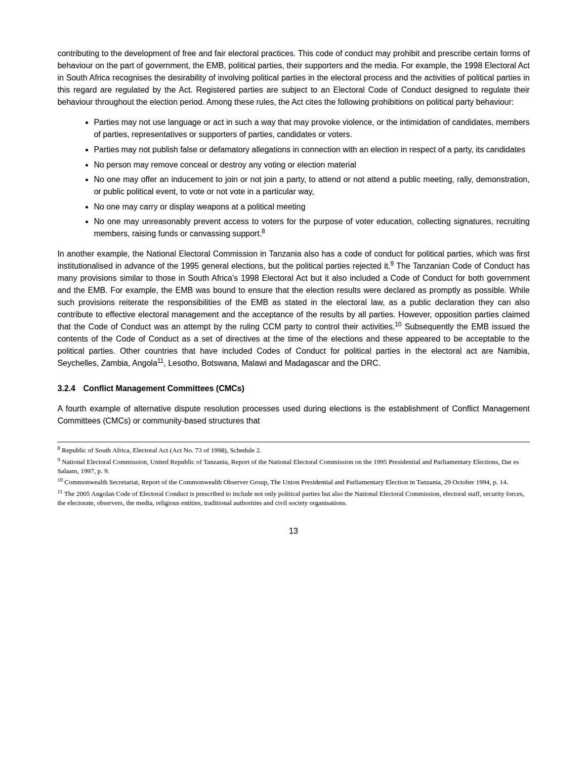contributing to the development of free and fair electoral practices. This code of conduct may prohibit and prescribe certain forms of behaviour on the part of government, the EMB, political parties, their supporters and the media. For example, the 1998 Electoral Act in South Africa recognises the desirability of involving political parties in the electoral process and the activities of political parties in this regard are regulated by the Act. Registered parties are subject to an Electoral Code of Conduct designed to regulate their behaviour throughout the election period. Among these rules, the Act cites the following prohibitions on political party behaviour:
Parties may not use language or act in such a way that may provoke violence, or the intimidation of candidates, members of parties, representatives or supporters of parties, candidates or voters.
Parties may not publish false or defamatory allegations in connection with an election in respect of a party, its candidates
No person may remove conceal or destroy any voting or election material
No one may offer an inducement to join or not join a party, to attend or not attend a public meeting, rally, demonstration, or public political event, to vote or not vote in a particular way,
No one may carry or display weapons at a political meeting
No one may unreasonably prevent access to voters for the purpose of voter education, collecting signatures, recruiting members, raising funds or canvassing support.8
In another example, the National Electoral Commission in Tanzania also has a code of conduct for political parties, which was first institutionalised in advance of the 1995 general elections, but the political parties rejected it.9 The Tanzanian Code of Conduct has many provisions similar to those in South Africa's 1998 Electoral Act but it also included a Code of Conduct for both government and the EMB. For example, the EMB was bound to ensure that the election results were declared as promptly as possible. While such provisions reiterate the responsibilities of the EMB as stated in the electoral law, as a public declaration they can also contribute to effective electoral management and the acceptance of the results by all parties. However, opposition parties claimed that the Code of Conduct was an attempt by the ruling CCM party to control their activities.10 Subsequently the EMB issued the contents of the Code of Conduct as a set of directives at the time of the elections and these appeared to be acceptable to the political parties. Other countries that have included Codes of Conduct for political parties in the electoral act are Namibia, Seychelles, Zambia, Angola11, Lesotho, Botswana, Malawi and Madagascar and the DRC.
3.2.4 Conflict Management Committees (CMCs)
A fourth example of alternative dispute resolution processes used during elections is the establishment of Conflict Management Committees (CMCs) or community-based structures that
8 Republic of South Africa, Electoral Act (Act No. 73 of 1998), Schedule 2.
9 National Electoral Commission, United Republic of Tanzania, Report of the National Electoral Commission on the 1995 Presidential and Parliamentary Elections, Dar es Salaam, 1997, p. 9.
10 Commonwealth Secretariat, Report of the Commonwealth Observer Group, The Union Presidential and Parliamentary Election in Tanzania, 29 October 1994, p. 14.
11 The 2005 Angolan Code of Electoral Conduct is prescribed to include not only political parties but also the National Electoral Commission, electoral staff, security forces, the electorate, observers, the media, religious entities, traditional authorities and civil society organisations.
13